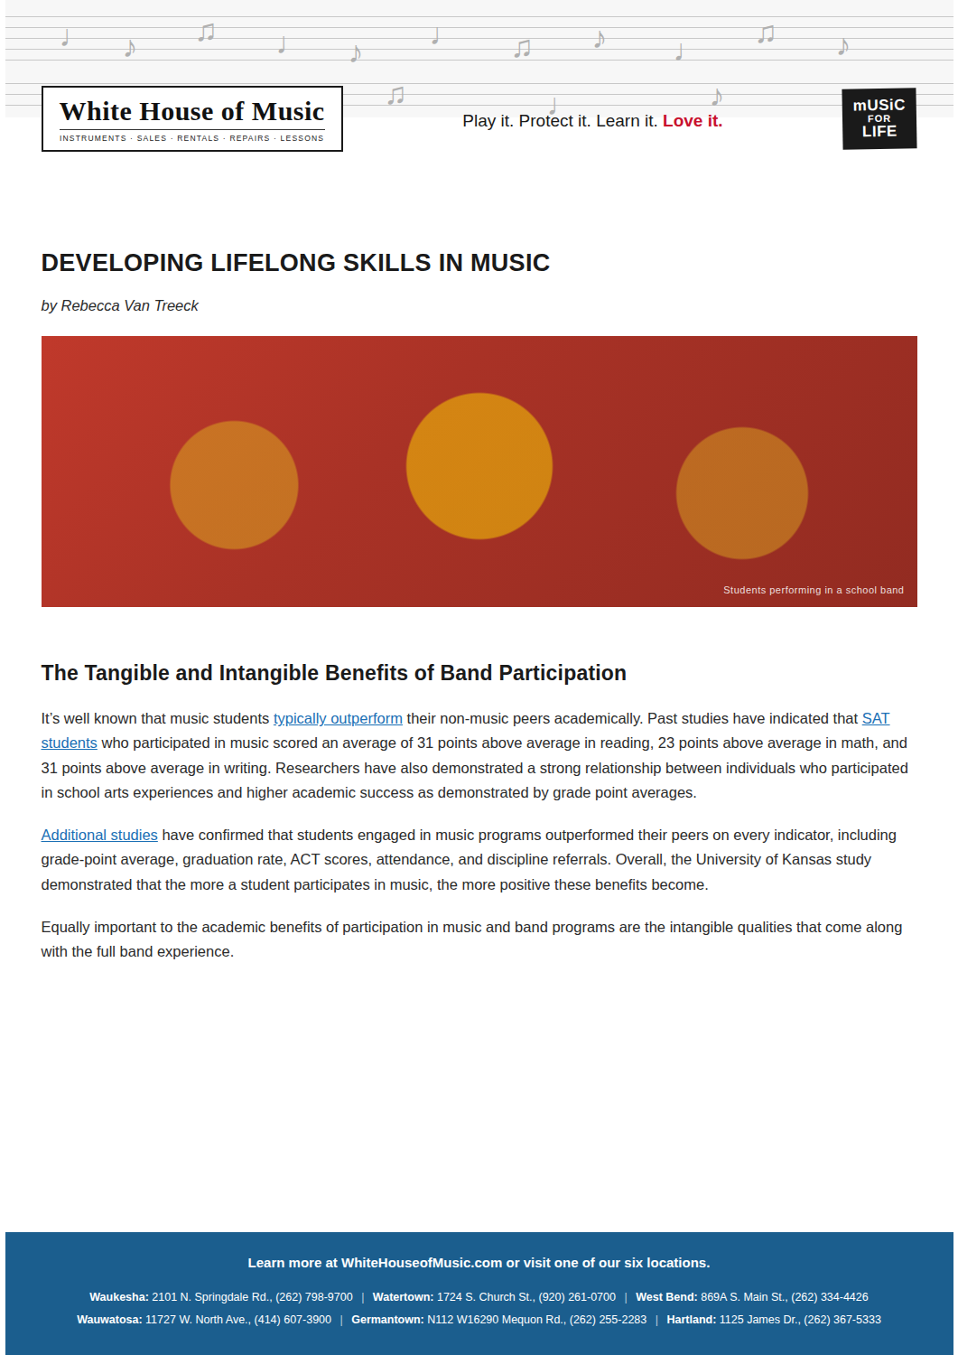♩ ♪ ♫ ♩ ♪ ♩ ♫ ♪ ♩ ♫ ♪ ♪ ♩ ♫ ♩ ♪ ♩
White House of Music
INSTRUMENTS · SALES · RENTALS · REPAIRS · LESSONS
Play it. Protect it. Learn it. Love it.
mUSiC FOR LIFE
Developing Lifelong Skills in Music
by Rebecca Van Treeck
Students performing in a school band
The Tangible and Intangible Benefits of Band Participation
It’s well known that music students typically outperform their non-music peers academically. Past studies have indicated that SAT students who participated in music scored an average of 31 points above average in reading, 23 points above average in math, and 31 points above average in writing. Researchers have also demonstrated a strong relationship between individuals who participated in school arts experiences and higher academic success as demonstrated by grade point averages.
Additional studies have confirmed that students engaged in music programs outperformed their peers on every indicator, including grade-point average, graduation rate, ACT scores, attendance, and discipline referrals. Overall, the University of Kansas study demonstrated that the more a student participates in music, the more positive these benefits become.
Equally important to the academic benefits of participation in music and band programs are the intangible qualities that come along with the full band experience.
Learn more at WhiteHouseofMusic.com or visit one of our six locations.
Waukesha: 2101 N. Springdale Rd., (262) 798-9700 | Watertown: 1724 S. Church St., (920) 261-0700 | West Bend: 869A S. Main St., (262) 334-4426
Wauwatosa: 11727 W. North Ave., (414) 607-3900 | Germantown: N112 W16290 Mequon Rd., (262) 255-2283 | Hartland: 1125 James Dr., (262) 367-5333